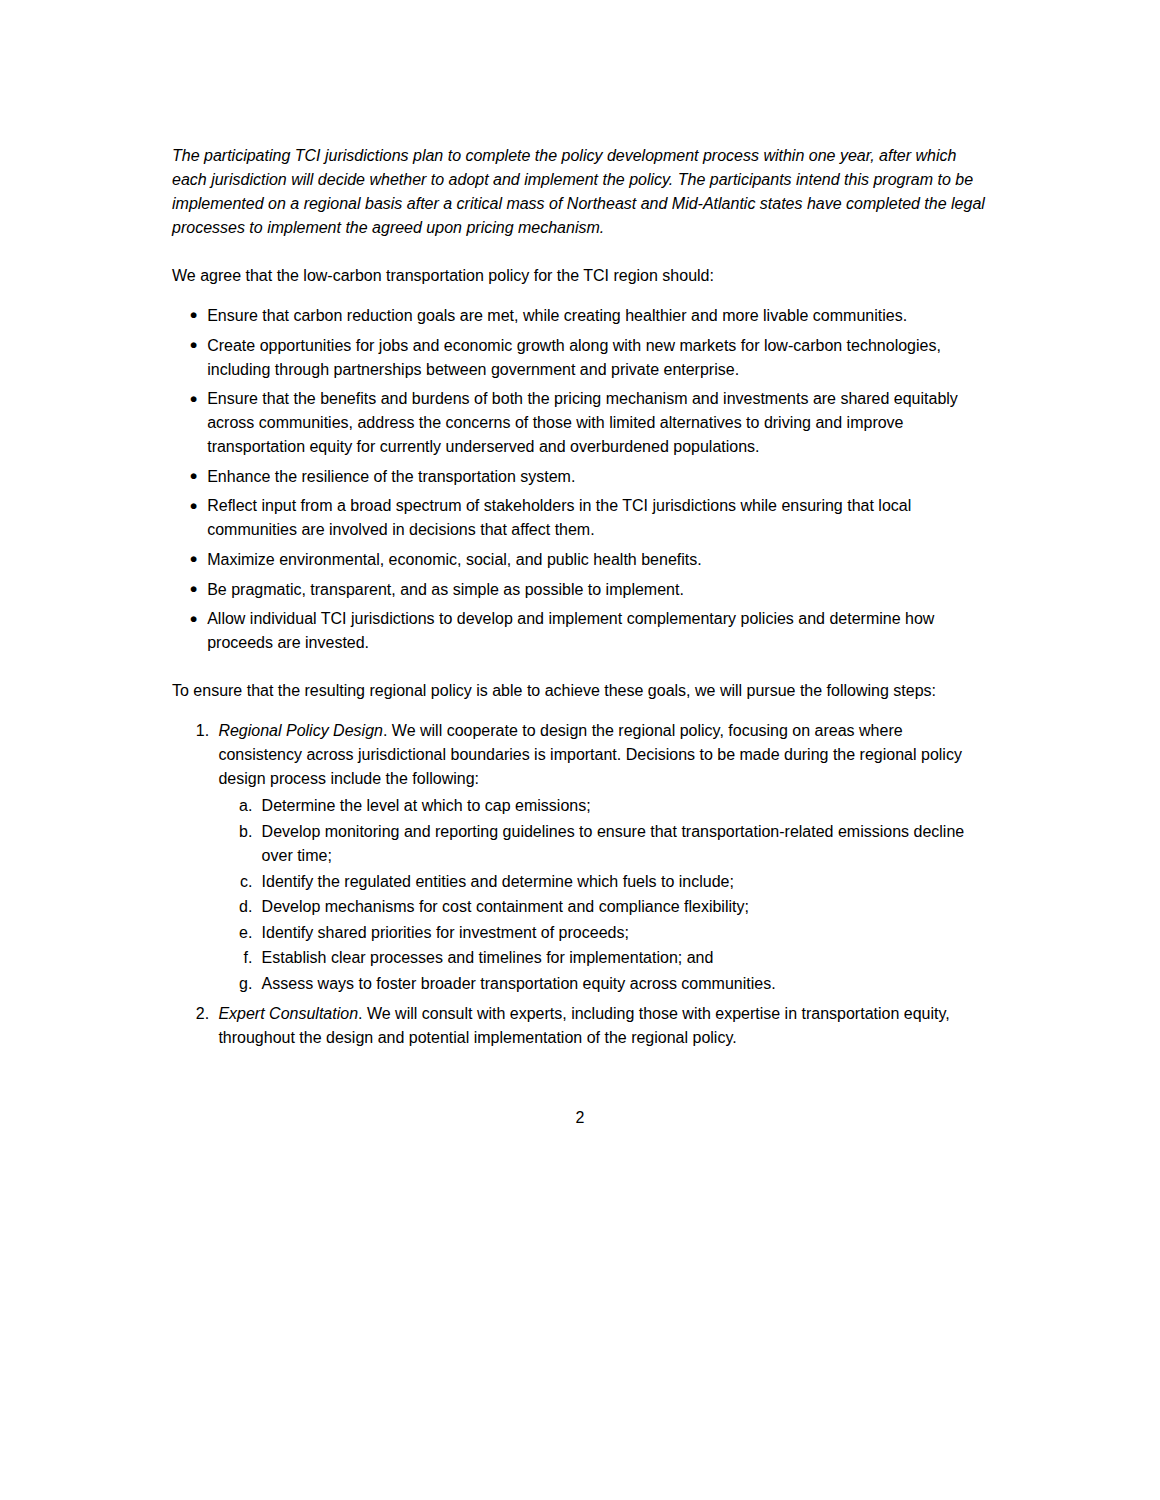The participating TCI jurisdictions plan to complete the policy development process within one year, after which each jurisdiction will decide whether to adopt and implement the policy. The participants intend this program to be implemented on a regional basis after a critical mass of Northeast and Mid-Atlantic states have completed the legal processes to implement the agreed upon pricing mechanism.
We agree that the low-carbon transportation policy for the TCI region should:
Ensure that carbon reduction goals are met, while creating healthier and more livable communities.
Create opportunities for jobs and economic growth along with new markets for low-carbon technologies, including through partnerships between government and private enterprise.
Ensure that the benefits and burdens of both the pricing mechanism and investments are shared equitably across communities, address the concerns of those with limited alternatives to driving and improve transportation equity for currently underserved and overburdened populations.
Enhance the resilience of the transportation system.
Reflect input from a broad spectrum of stakeholders in the TCI jurisdictions while ensuring that local communities are involved in decisions that affect them.
Maximize environmental, economic, social, and public health benefits.
Be pragmatic, transparent, and as simple as possible to implement.
Allow individual TCI jurisdictions to develop and implement complementary policies and determine how proceeds are invested.
To ensure that the resulting regional policy is able to achieve these goals, we will pursue the following steps:
Regional Policy Design. We will cooperate to design the regional policy, focusing on areas where consistency across jurisdictional boundaries is important. Decisions to be made during the regional policy design process include the following:
Determine the level at which to cap emissions;
Develop monitoring and reporting guidelines to ensure that transportation-related emissions decline over time;
Identify the regulated entities and determine which fuels to include;
Develop mechanisms for cost containment and compliance flexibility;
Identify shared priorities for investment of proceeds;
Establish clear processes and timelines for implementation; and
Assess ways to foster broader transportation equity across communities.
Expert Consultation. We will consult with experts, including those with expertise in transportation equity, throughout the design and potential implementation of the regional policy.
2